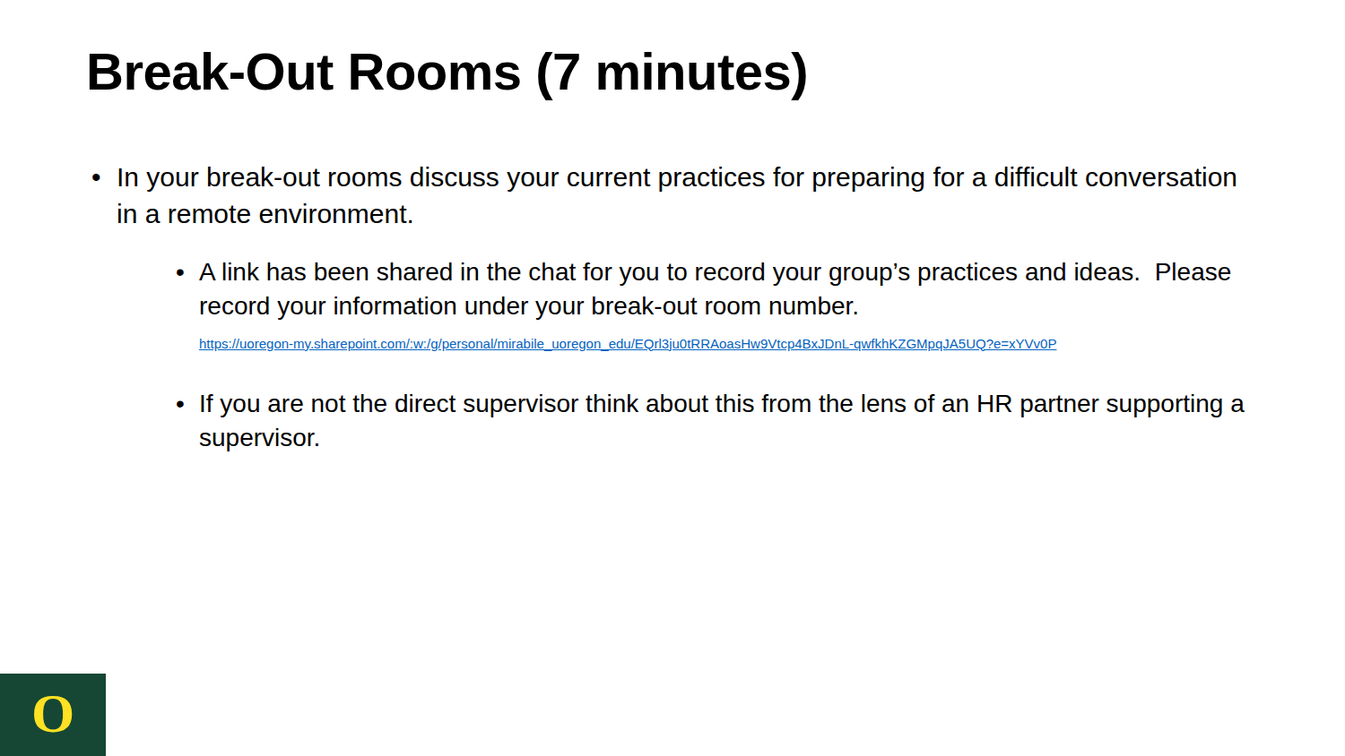Break-Out Rooms (7 minutes)
In your break-out rooms discuss your current practices for preparing for a difficult conversation in a remote environment.
A link has been shared in the chat for you to record your group’s practices and ideas. Please record your information under your break-out room number.
https://uoregon-my.sharepoint.com/:w:/g/personal/mirabile_uoregon_edu/EQrl3ju0tRRAoasHw9Vtcp4BxJDnL-qwfkhKZGMpqJA5UQ?e=xYVv0P
If you are not the direct supervisor think about this from the lens of an HR partner supporting a supervisor.
O